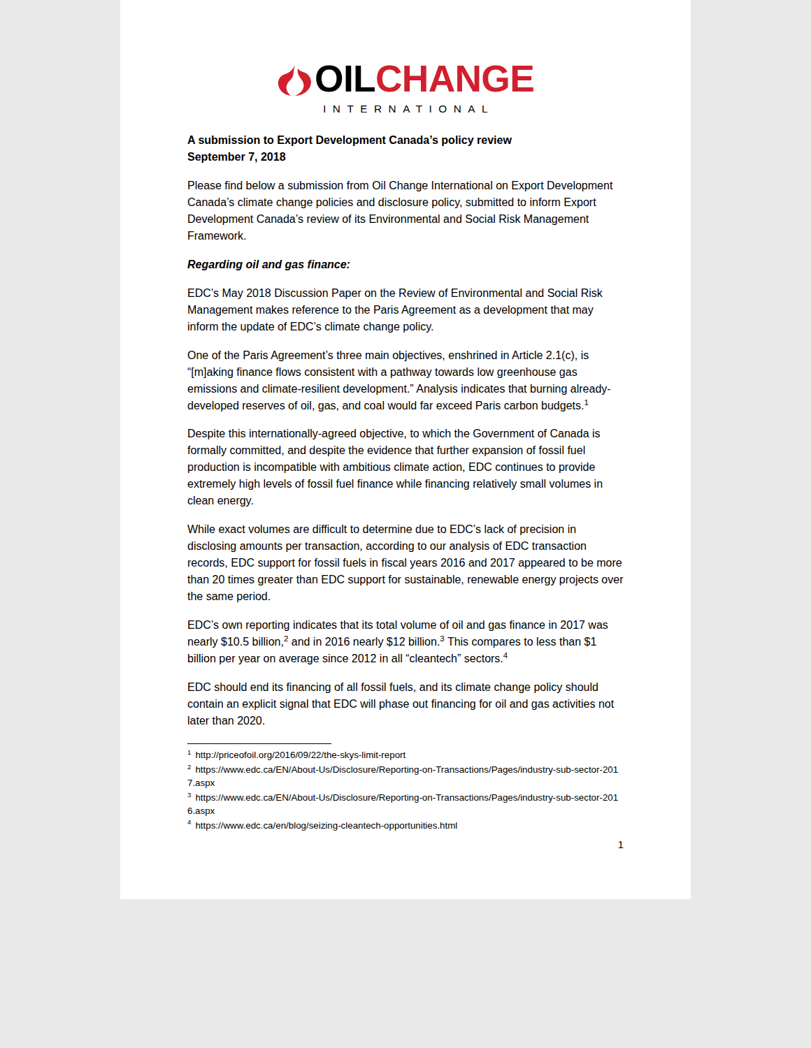OIL CHANGE
INTERNATIONAL
A submission to Export Development Canada’s policy review
September 7, 2018
Please find below a submission from Oil Change International on Export Development Canada’s climate change policies and disclosure policy, submitted to inform Export Development Canada’s review of its Environmental and Social Risk Management Framework.
Regarding oil and gas finance:
EDC’s May 2018 Discussion Paper on the Review of Environmental and Social Risk Management makes reference to the Paris Agreement as a development that may inform the update of EDC’s climate change policy.
One of the Paris Agreement’s three main objectives, enshrined in Article 2.1(c), is “[m]aking finance flows consistent with a pathway towards low greenhouse gas emissions and climate-resilient development.” Analysis indicates that burning already-developed reserves of oil, gas, and coal would far exceed Paris carbon budgets.1
Despite this internationally-agreed objective, to which the Government of Canada is formally committed, and despite the evidence that further expansion of fossil fuel production is incompatible with ambitious climate action, EDC continues to provide extremely high levels of fossil fuel finance while financing relatively small volumes in clean energy.
While exact volumes are difficult to determine due to EDC’s lack of precision in disclosing amounts per transaction, according to our analysis of EDC transaction records, EDC support for fossil fuels in fiscal years 2016 and 2017 appeared to be more than 20 times greater than EDC support for sustainable, renewable energy projects over the same period.
EDC’s own reporting indicates that its total volume of oil and gas finance in 2017 was nearly $10.5 billion,2 and in 2016 nearly $12 billion.3 This compares to less than $1 billion per year on average since 2012 in all “cleantech” sectors.4
EDC should end its financing of all fossil fuels, and its climate change policy should contain an explicit signal that EDC will phase out financing for oil and gas activities not later than 2020.
1 http://priceofoil.org/2016/09/22/the-skys-limit-report
2 https://www.edc.ca/EN/About-Us/Disclosure/Reporting-on-Transactions/Pages/industry-sub-sector-2017.aspx
3 https://www.edc.ca/EN/About-Us/Disclosure/Reporting-on-Transactions/Pages/industry-sub-sector-2016.aspx
4 https://www.edc.ca/en/blog/seizing-cleantech-opportunities.html
1